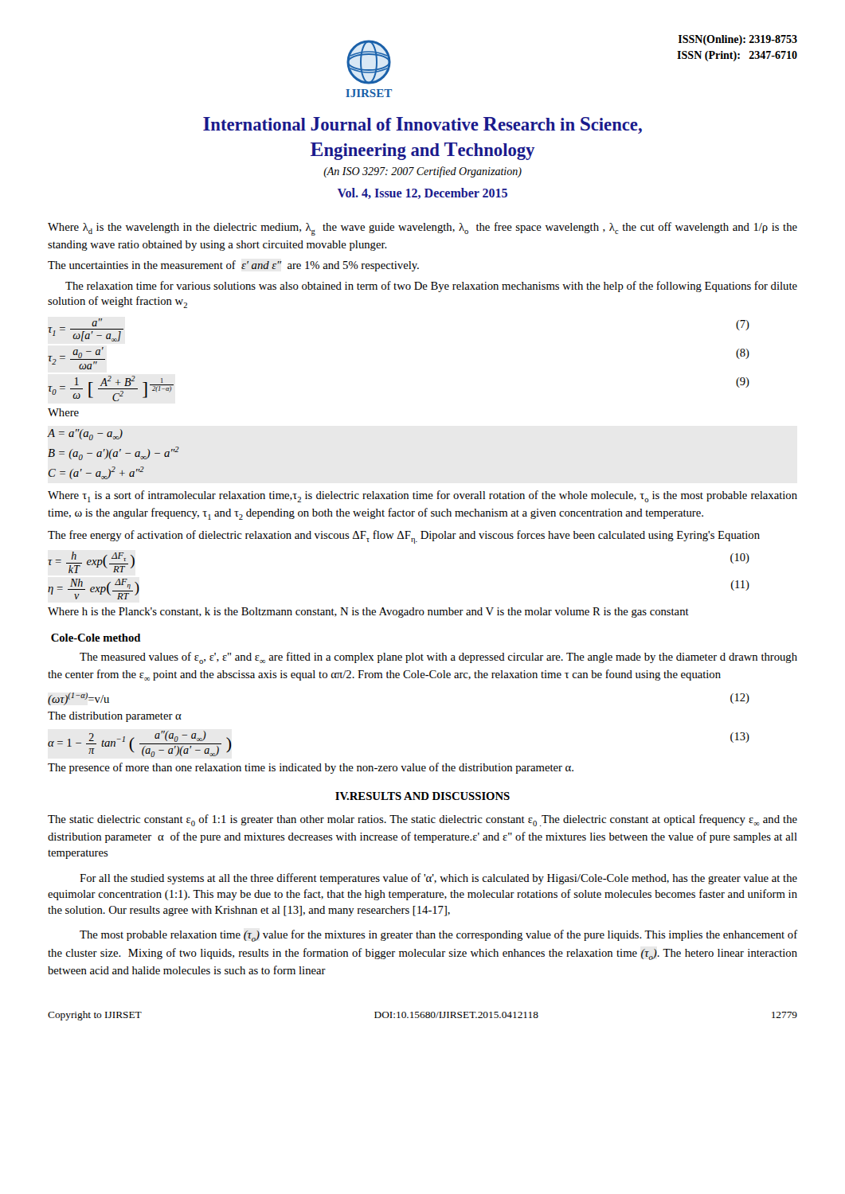ISSN(Online): 2319-8753
ISSN (Print): 2347-6710
IJIRSET
International Journal of Innovative Research in Science,
Engineering and Technology
(An ISO 3297: 2007 Certified Organization)
Vol. 4, Issue 12, December 2015
Where λd is the wavelength in the dielectric medium, λg the wave guide wavelength, λo the free space wavelength , λc the cut off wavelength and 1/ρ is the standing wave ratio obtained by using a short circuited movable plunger.
The uncertainties in the measurement of ε′ and ε″ are 1% and 5% respectively.
The relaxation time for various solutions was also obtained in term of two De Bye relaxation mechanisms with the help of the following Equations for dilute solution of weight fraction w2
τ1 = a″ ω[a′ − a∞]
(7)
τ2 = a0 − a′ ωa″
(8)
τ0 = 1 ω [ A2 + B2 C2 ]12(1−α)
(9)
Where
A = a″(a0 − a∞)
B = (a0 − a′)(a′ − a∞) − a″2
C = (a′ − a∞)2 + a″2
Where τ1 is a sort of intramolecular relaxation time,τ2 is dielectric relaxation time for overall rotation of the whole molecule, τo is the most probable relaxation time, ω is the angular frequency, τ1 and τ2 depending on both the weight factor of such mechanism at a given concentration and temperature.
The free energy of activation of dielectric relaxation and viscous ΔFτ flow ΔFη. Dipolar and viscous forces have been calculated using Eyring's Equation
τ = h kT exp(ΔFτ RT)
(10)
η = Nh v exp(ΔFη RT)
(11)
Where h is the Planck's constant, k is the Boltzmann constant, N is the Avogadro number and V is the molar volume R is the gas constant
Cole-Cole method
The measured values of εo, ε', ε" and ε∞ are fitted in a complex plane plot with a depressed circular are. The angle made by the diameter d drawn through the center from the ε∞ point and the abscissa axis is equal to απ/2. From the Cole-Cole arc, the relaxation time τ can be found using the equation
(ωτ)(1−α)=v/u
(12)
The distribution parameter α
α = 1 − 2 π tan−1 ( a″(a0 − a∞) (a0 − a′)(a′ − a∞) )
(13)
The presence of more than one relaxation time is indicated by the non-zero value of the distribution parameter α.
IV.RESULTS AND DISCUSSIONS
The static dielectric constant ε0 of 1:1 is greater than other molar ratios. The static dielectric constant ε0 .The dielectric constant at optical frequency ε∞ and the distribution parameter α of the pure and mixtures decreases with increase of temperature.ε' and ε" of the mixtures lies between the value of pure samples at all temperatures
For all the studied systems at all the three different temperatures value of 'α', which is calculated by Higasi/Cole-Cole method, has the greater value at the equimolar concentration (1:1). This may be due to the fact, that the high temperature, the molecular rotations of solute molecules becomes faster and uniform in the solution. Our results agree with Krishnan et al [13], and many researchers [14-17],
The most probable relaxation time (τo) value for the mixtures in greater than the corresponding value of the pure liquids. This implies the enhancement of the cluster size. Mixing of two liquids, results in the formation of bigger molecular size which enhances the relaxation time (τo). The hetero linear interaction between acid and halide molecules is such as to form linear
Copyright to IJIRSET
DOI:10.15680/IJIRSET.2015.0412118
12779